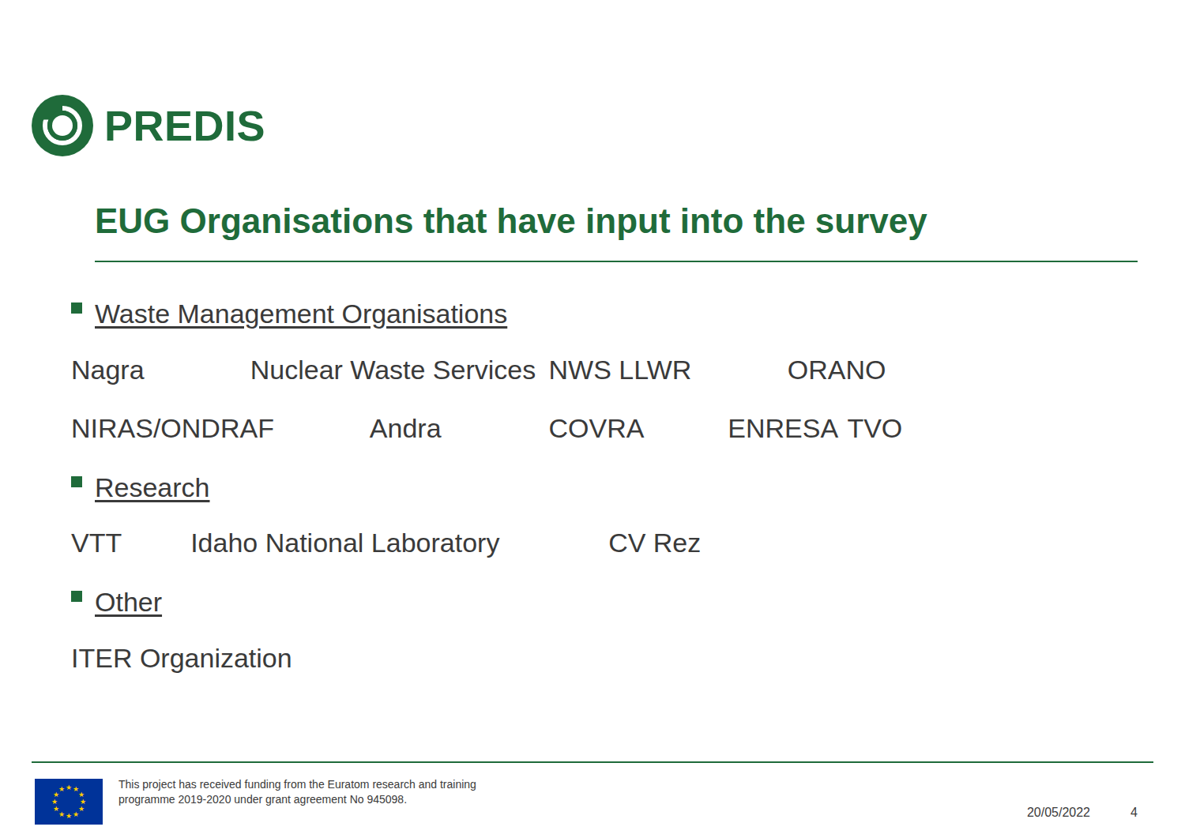PREDIS
EUG Organisations that have input into the survey
Waste Management Organisations
Nagra Nuclear Waste Services NWS LLWR ORANO
NIRAS/ONDRAF Andra COVRA ENRESA TVO
Research
VTT Idaho National Laboratory CV Rez
Other
ITER Organization
★ ★ ★ ★ ★ ★ ★ ★ ★ ★ ★ ★
This project has received funding from the Euratom research and training
programme 2019-2020 under grant agreement No 945098.
20/05/2022
4